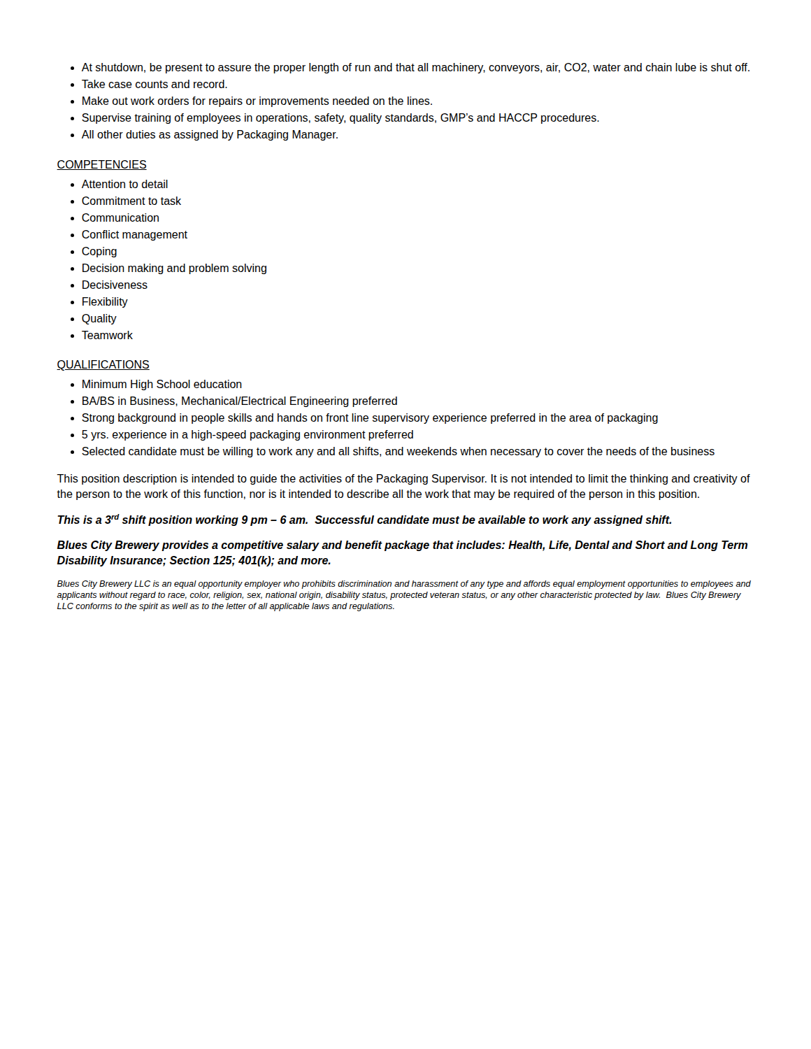At shutdown, be present to assure the proper length of run and that all machinery, conveyors, air, CO2, water and chain lube is shut off.
Take case counts and record.
Make out work orders for repairs or improvements needed on the lines.
Supervise training of employees in operations, safety, quality standards, GMP’s and HACCP procedures.
All other duties as assigned by Packaging Manager.
COMPETENCIES
Attention to detail
Commitment to task
Communication
Conflict management
Coping
Decision making and problem solving
Decisiveness
Flexibility
Quality
Teamwork
QUALIFICATIONS
Minimum High School education
BA/BS in Business, Mechanical/Electrical Engineering preferred
Strong background in people skills and hands on front line supervisory experience preferred in the area of packaging
5 yrs. experience in a high-speed packaging environment preferred
Selected candidate must be willing to work any and all shifts, and weekends when necessary to cover the needs of the business
This position description is intended to guide the activities of the Packaging Supervisor. It is not intended to limit the thinking and creativity of the person to the work of this function, nor is it intended to describe all the work that may be required of the person in this position.
This is a 3rd shift position working 9 pm – 6 am. Successful candidate must be available to work any assigned shift.
Blues City Brewery provides a competitive salary and benefit package that includes: Health, Life, Dental and Short and Long Term Disability Insurance; Section 125; 401(k); and more.
Blues City Brewery LLC is an equal opportunity employer who prohibits discrimination and harassment of any type and affords equal employment opportunities to employees and applicants without regard to race, color, religion, sex, national origin, disability status, protected veteran status, or any other characteristic protected by law. Blues City Brewery LLC conforms to the spirit as well as to the letter of all applicable laws and regulations.